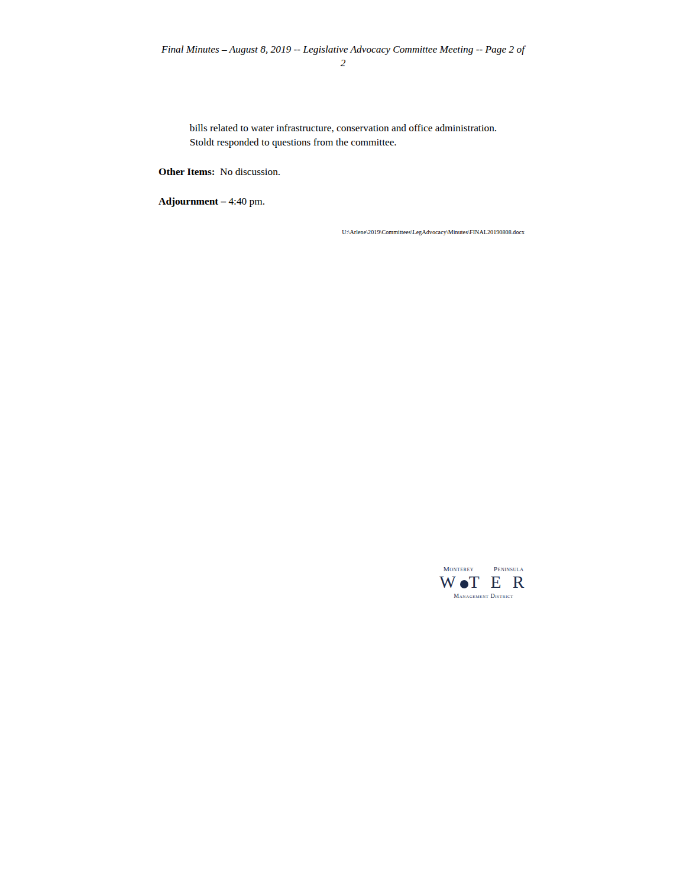Final Minutes – August 8, 2019 -- Legislative Advocacy Committee Meeting -- Page 2 of 2
bills related to water infrastructure, conservation and office administration. Stoldt responded to questions from the committee.
Other Items: No discussion.
Adjournment – 4:40 pm.
U:\Arlene\2019\Committees\LegAdvocacy\Minutes\FINAL20190808.docx
Monterey Peninsula
W T E R
Management District